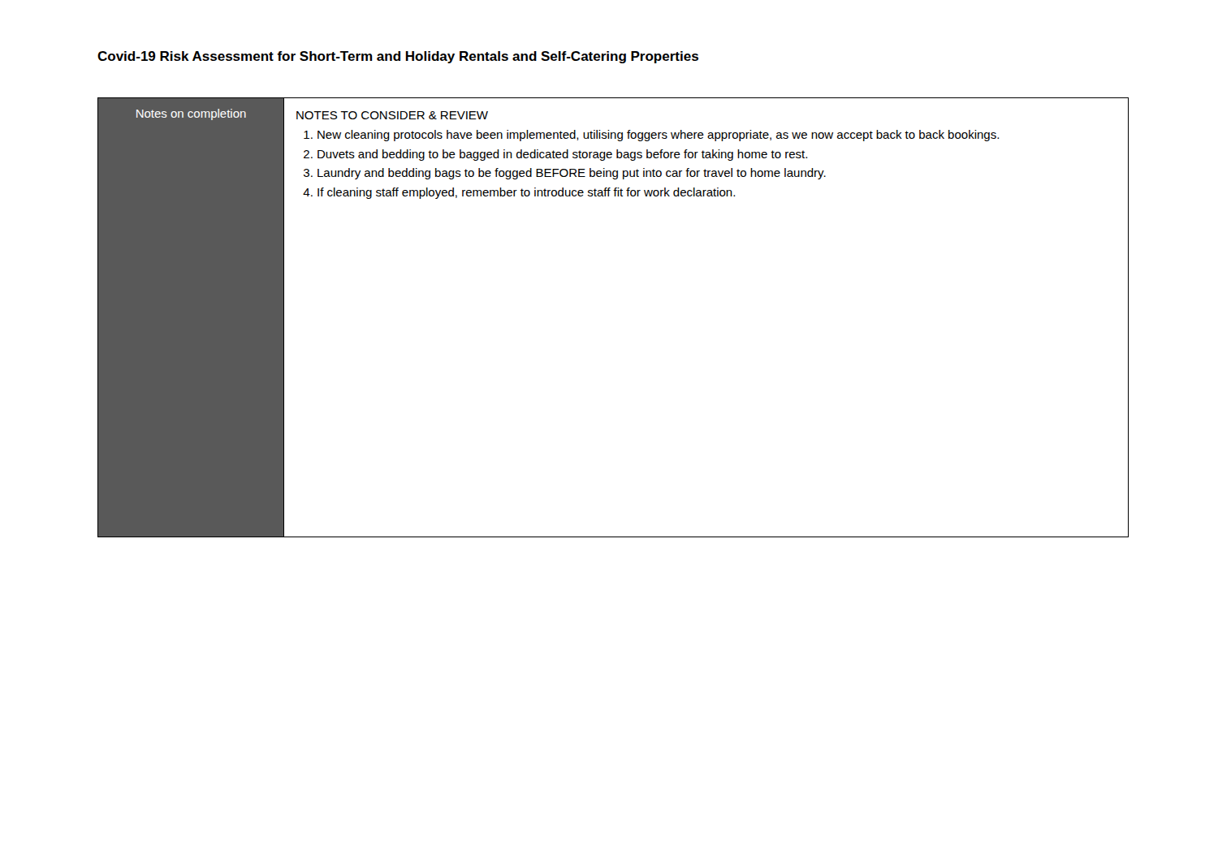Covid-19 Risk Assessment for Short-Term and Holiday Rentals and Self-Catering Properties
| Notes on completion | NOTES TO CONSIDER & REVIEW New cleaning protocols have been implemented, utilising foggers where appropriate, as we now accept back to back bookings. Duvets and bedding to be bagged in dedicated storage bags before for taking home to rest. Laundry and bedding bags to be fogged BEFORE being put into car for travel to home laundry. If cleaning staff employed, remember to introduce staff fit for work declaration. |